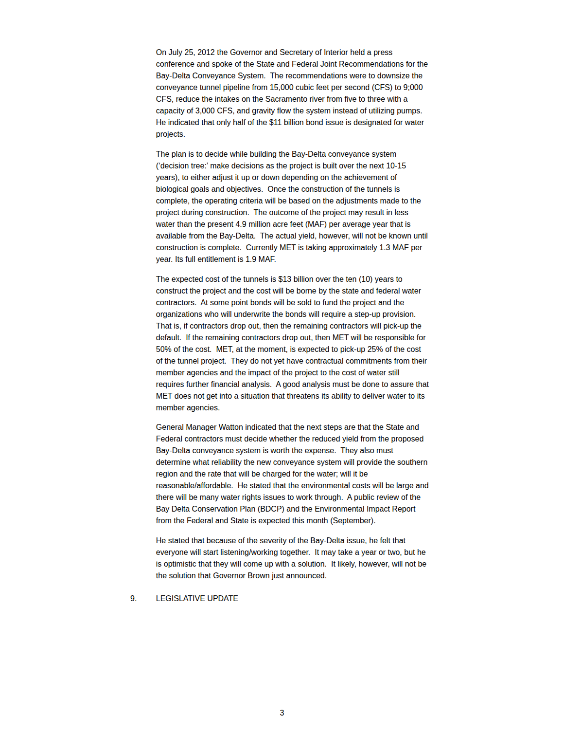On July 25, 2012 the Governor and Secretary of Interior held a press conference and spoke of the State and Federal Joint Recommendations for the Bay-Delta Conveyance System. The recommendations were to downsize the conveyance tunnel pipeline from 15,000 cubic feet per second (CFS) to 9;000 CFS, reduce the intakes on the Sacramento river from five to three with a capacity of 3,000 CFS, and gravity flow the system instead of utilizing pumps. He indicated that only half of the $11 billion bond issue is designated for water projects.
The plan is to decide while building the Bay-Delta conveyance system (‘decision tree:’ make decisions as the project is built over the next 10-15 years), to either adjust it up or down depending on the achievement of biological goals and objectives. Once the construction of the tunnels is complete, the operating criteria will be based on the adjustments made to the project during construction. The outcome of the project may result in less water than the present 4.9 million acre feet (MAF) per average year that is available from the Bay-Delta. The actual yield, however, will not be known until construction is complete. Currently MET is taking approximately 1.3 MAF per year. Its full entitlement is 1.9 MAF.
The expected cost of the tunnels is $13 billion over the ten (10) years to construct the project and the cost will be borne by the state and federal water contractors. At some point bonds will be sold to fund the project and the organizations who will underwrite the bonds will require a step-up provision. That is, if contractors drop out, then the remaining contractors will pick-up the default. If the remaining contractors drop out, then MET will be responsible for 50% of the cost. MET, at the moment, is expected to pick-up 25% of the cost of the tunnel project. They do not yet have contractual commitments from their member agencies and the impact of the project to the cost of water still requires further financial analysis. A good analysis must be done to assure that MET does not get into a situation that threatens its ability to deliver water to its member agencies.
General Manager Watton indicated that the next steps are that the State and Federal contractors must decide whether the reduced yield from the proposed Bay-Delta conveyance system is worth the expense. They also must determine what reliability the new conveyance system will provide the southern region and the rate that will be charged for the water; will it be reasonable/affordable. He stated that the environmental costs will be large and there will be many water rights issues to work through. A public review of the Bay Delta Conservation Plan (BDCP) and the Environmental Impact Report from the Federal and State is expected this month (September).
He stated that because of the severity of the Bay-Delta issue, he felt that everyone will start listening/working together. It may take a year or two, but he is optimistic that they will come up with a solution. It likely, however, will not be the solution that Governor Brown just announced.
9.
LEGISLATIVE UPDATE
3